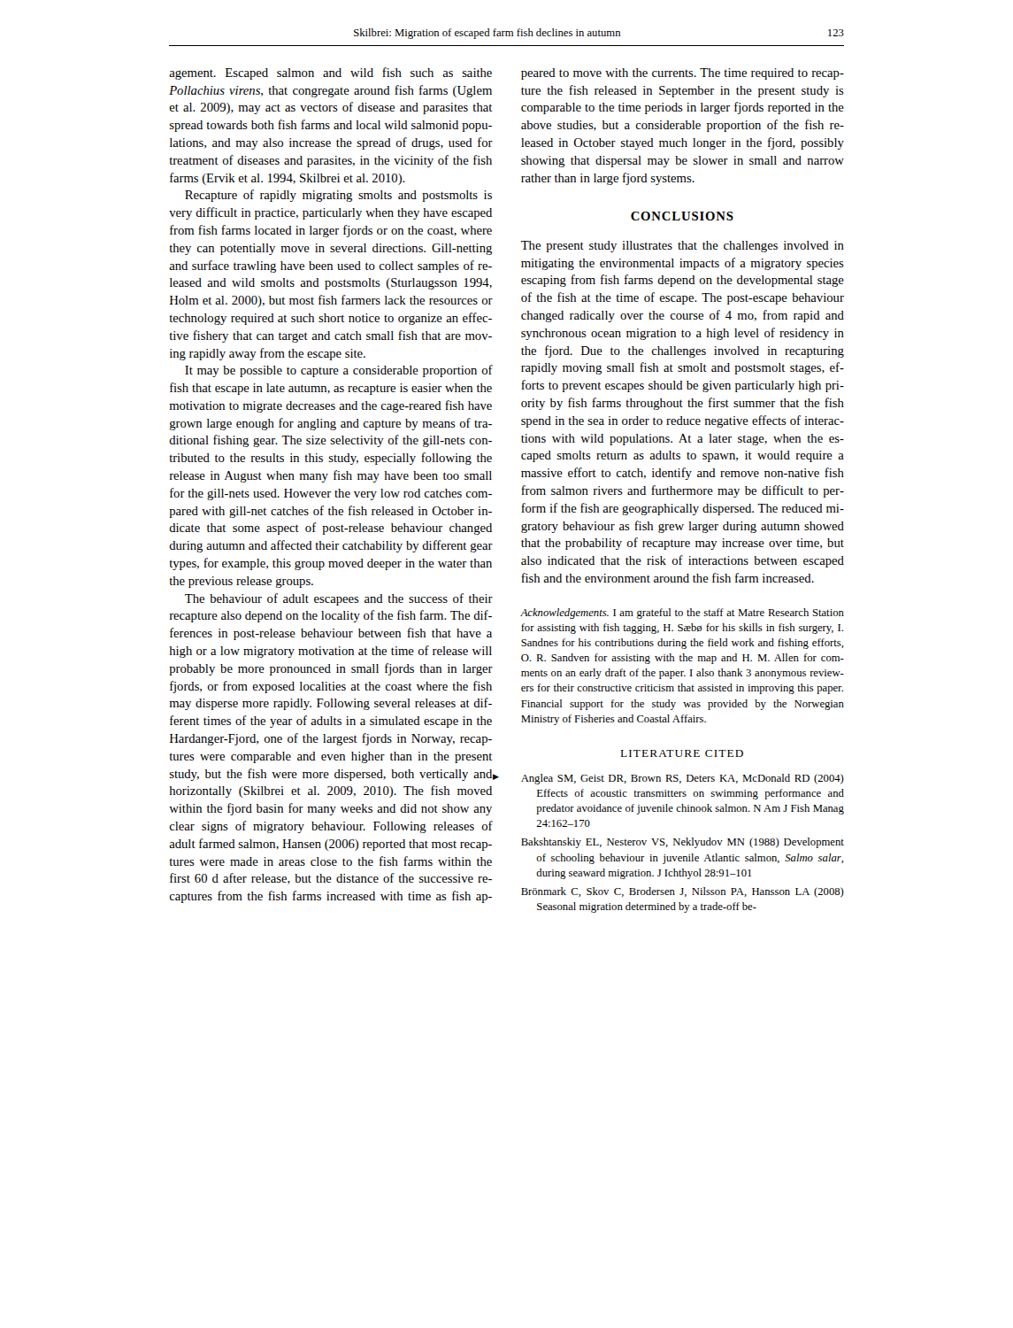Skilbrei: Migration of escaped farm fish declines in autumn
123
agement. Escaped salmon and wild fish such as saithe Pollachius virens, that congregate around fish farms (Uglem et al. 2009), may act as vectors of disease and parasites that spread towards both fish farms and local wild salmonid populations, and may also increase the spread of drugs, used for treatment of diseases and parasites, in the vicinity of the fish farms (Ervik et al. 1994, Skilbrei et al. 2010).
Recapture of rapidly migrating smolts and postsmolts is very difficult in practice, particularly when they have escaped from fish farms located in larger fjords or on the coast, where they can potentially move in several directions. Gill-netting and surface trawling have been used to collect samples of released and wild smolts and postsmolts (Sturlaugsson 1994, Holm et al. 2000), but most fish farmers lack the resources or technology required at such short notice to organize an effective fishery that can target and catch small fish that are moving rapidly away from the escape site.
It may be possible to capture a considerable proportion of fish that escape in late autumn, as recapture is easier when the motivation to migrate decreases and the cage-reared fish have grown large enough for angling and capture by means of traditional fishing gear. The size selectivity of the gill-nets contributed to the results in this study, especially following the release in August when many fish may have been too small for the gill-nets used. However the very low rod catches compared with gill-net catches of the fish released in October indicate that some aspect of post-release behaviour changed during autumn and affected their catchability by different gear types, for example, this group moved deeper in the water than the previous release groups.
The behaviour of adult escapees and the success of their recapture also depend on the locality of the fish farm. The differences in post-release behaviour between fish that have a high or a low migratory motivation at the time of release will probably be more pronounced in small fjords than in larger fjords, or from exposed localities at the coast where the fish may disperse more rapidly. Following several releases at different times of the year of adults in a simulated escape in the Hardanger-Fjord, one of the largest fjords in Norway, recaptures were comparable and even higher than in the present study, but the fish were more dispersed, both vertically and horizontally (Skilbrei et al. 2009, 2010). The fish moved within the fjord basin for many weeks and did not show any clear signs of migratory behaviour. Following releases of adult farmed salmon, Hansen (2006) reported that most recaptures were made in areas close to the fish farms within the first 60 d after release, but the distance of the successive recaptures from the fish farms increased with time as fish appeared to move with the currents. The time required to recapture the fish released in September in the present study is comparable to the time periods in larger fjords reported in the above studies, but a considerable proportion of the fish released in October stayed much longer in the fjord, possibly showing that dispersal may be slower in small and narrow rather than in large fjord systems.
CONCLUSIONS
The present study illustrates that the challenges involved in mitigating the environmental impacts of a migratory species escaping from fish farms depend on the developmental stage of the fish at the time of escape. The post-escape behaviour changed radically over the course of 4 mo, from rapid and synchronous ocean migration to a high level of residency in the fjord. Due to the challenges involved in recapturing rapidly moving small fish at smolt and postsmolt stages, efforts to prevent escapes should be given particularly high priority by fish farms throughout the first summer that the fish spend in the sea in order to reduce negative effects of interactions with wild populations. At a later stage, when the escaped smolts return as adults to spawn, it would require a massive effort to catch, identify and remove non-native fish from salmon rivers and furthermore may be difficult to perform if the fish are geographically dispersed. The reduced migratory behaviour as fish grew larger during autumn showed that the probability of recapture may increase over time, but also indicated that the risk of interactions between escaped fish and the environment around the fish farm increased.
Acknowledgements. I am grateful to the staff at Matre Research Station for assisting with fish tagging, H. Sæbø for his skills in fish surgery, I. Sandnes for his contributions during the field work and fishing efforts, O. R. Sandven for assisting with the map and H. M. Allen for comments on an early draft of the paper. I also thank 3 anonymous reviewers for their constructive criticism that assisted in improving this paper. Financial support for the study was provided by the Norwegian Ministry of Fisheries and Coastal Affairs.
LITERATURE CITED
Anglea SM, Geist DR, Brown RS, Deters KA, McDonald RD (2004) Effects of acoustic transmitters on swimming performance and predator avoidance of juvenile chinook salmon. N Am J Fish Manag 24:162–170
Bakshtanskiy EL, Nesterov VS, Neklyudov MN (1988) Development of schooling behaviour in juvenile Atlantic salmon, Salmo salar, during seaward migration. J Ichthyol 28:91–101
Brönmark C, Skov C, Brodersen J, Nilsson PA, Hansson LA (2008) Seasonal migration determined by a trade-off be-